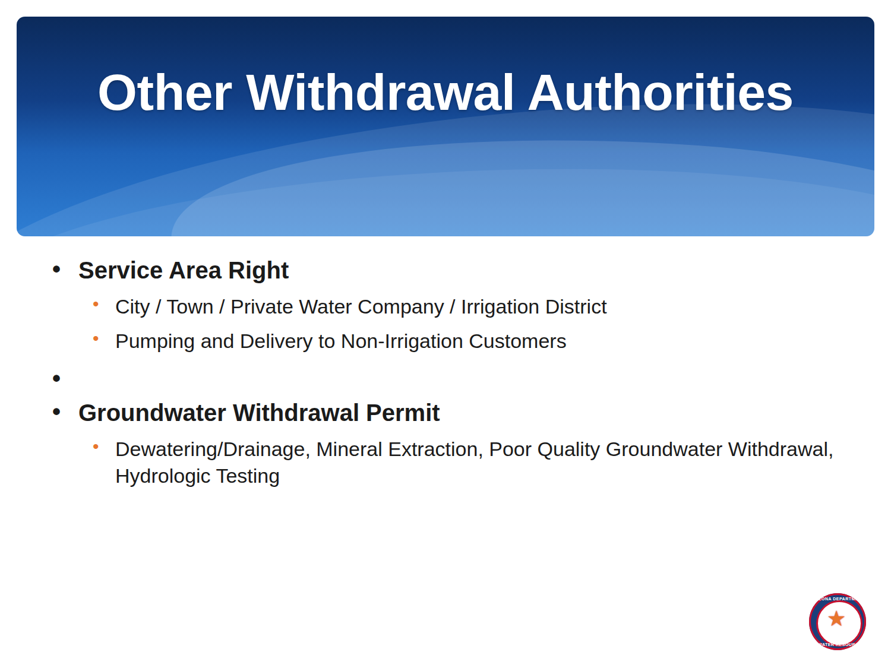Other Withdrawal Authorities
Service Area Right
City / Town / Private Water Company / Irrigation District
Pumping and Delivery to Non-Irrigation Customers
Groundwater Withdrawal Permit
Dewatering/Drainage, Mineral Extraction, Poor Quality Groundwater Withdrawal, Hydrologic Testing
ARIZONA DEPARTMENT
OF WATER RESOURCES